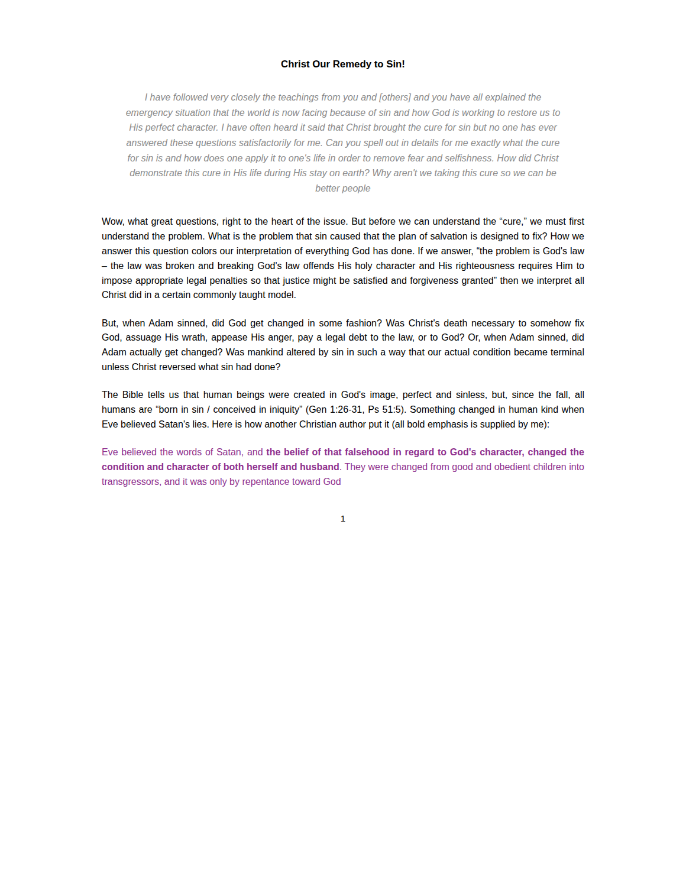Christ Our Remedy to Sin!
I have followed very closely the teachings from you and [others] and you have all explained the emergency situation that the world is now facing because of sin and how God is working to restore us to His perfect character. I have often heard it said that Christ brought the cure for sin but no one has ever answered these questions satisfactorily for me. Can you spell out in details for me exactly what the cure for sin is and how does one apply it to one's life in order to remove fear and selfishness. How did Christ demonstrate this cure in His life during His stay on earth? Why aren't we taking this cure so we can be better people
Wow, what great questions, right to the heart of the issue. But before we can understand the “cure,” we must first understand the problem. What is the problem that sin caused that the plan of salvation is designed to fix? How we answer this question colors our interpretation of everything God has done. If we answer, “the problem is God's law – the law was broken and breaking God's law offends His holy character and His righteousness requires Him to impose appropriate legal penalties so that justice might be satisfied and forgiveness granted” then we interpret all Christ did in a certain commonly taught model.
But, when Adam sinned, did God get changed in some fashion? Was Christ's death necessary to somehow fix God, assuage His wrath, appease His anger, pay a legal debt to the law, or to God? Or, when Adam sinned, did Adam actually get changed? Was mankind altered by sin in such a way that our actual condition became terminal unless Christ reversed what sin had done?
The Bible tells us that human beings were created in God's image, perfect and sinless, but, since the fall, all humans are “born in sin / conceived in iniquity” (Gen 1:26-31, Ps 51:5). Something changed in human kind when Eve believed Satan's lies. Here is how another Christian author put it (all bold emphasis is supplied by me):
Eve believed the words of Satan, and the belief of that falsehood in regard to God's character, changed the condition and character of both herself and husband. They were changed from good and obedient children into transgressors, and it was only by repentance toward God
1